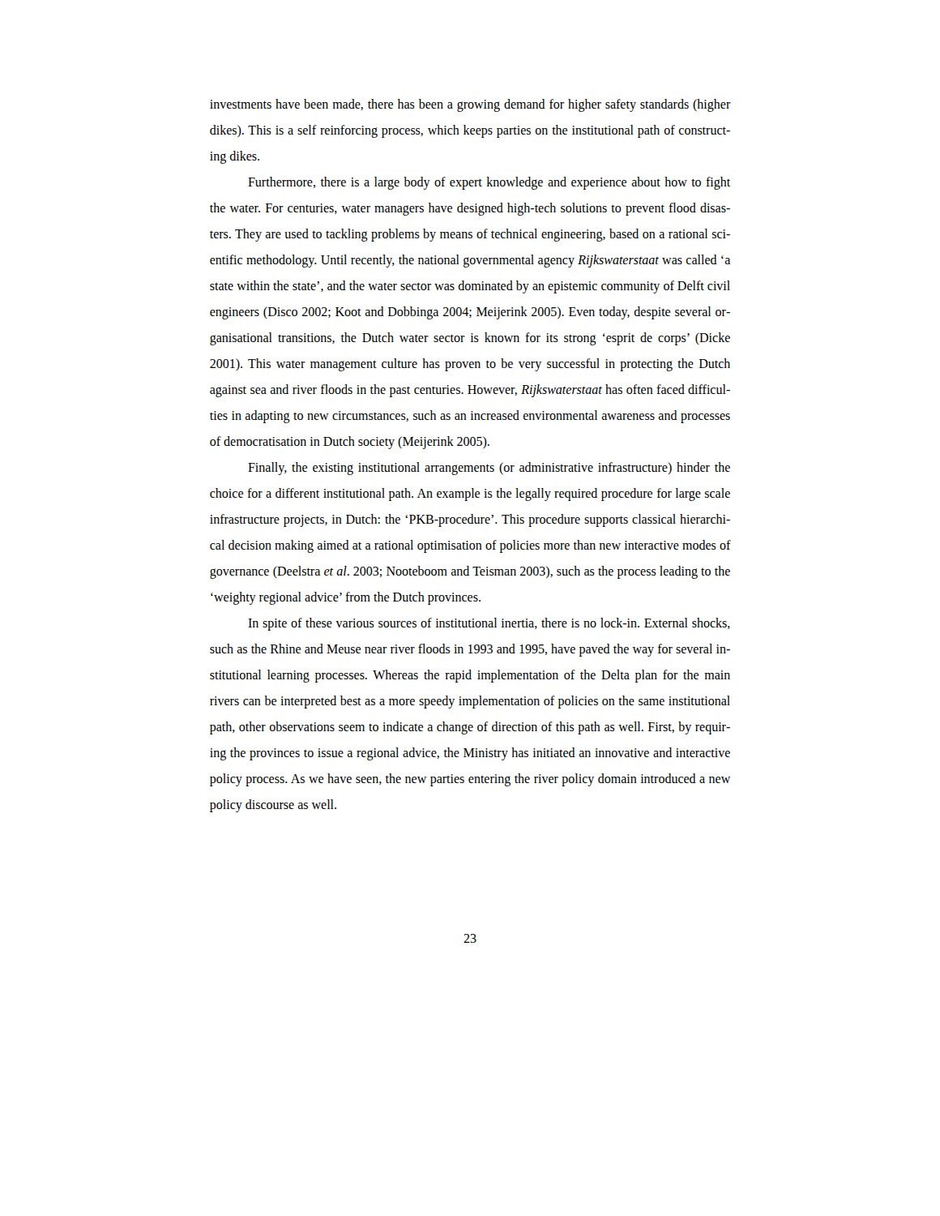investments have been made, there has been a growing demand for higher safety standards (higher dikes). This is a self reinforcing process, which keeps parties on the institutional path of constructing dikes.
Furthermore, there is a large body of expert knowledge and experience about how to fight the water. For centuries, water managers have designed high-tech solutions to prevent flood disasters. They are used to tackling problems by means of technical engineering, based on a rational scientific methodology. Until recently, the national governmental agency Rijkswaterstaat was called ‘a state within the state’, and the water sector was dominated by an epistemic community of Delft civil engineers (Disco 2002; Koot and Dobbinga 2004; Meijerink 2005). Even today, despite several organisational transitions, the Dutch water sector is known for its strong ‘esprit de corps’ (Dicke 2001). This water management culture has proven to be very successful in protecting the Dutch against sea and river floods in the past centuries. However, Rijkswaterstaat has often faced difficulties in adapting to new circumstances, such as an increased environmental awareness and processes of democratisation in Dutch society (Meijerink 2005).
Finally, the existing institutional arrangements (or administrative infrastructure) hinder the choice for a different institutional path. An example is the legally required procedure for large scale infrastructure projects, in Dutch: the ‘PKB-procedure’. This procedure supports classical hierarchical decision making aimed at a rational optimisation of policies more than new interactive modes of governance (Deelstra et al. 2003; Nooteboom and Teisman 2003), such as the process leading to the ‘weighty regional advice’ from the Dutch provinces.
In spite of these various sources of institutional inertia, there is no lock-in. External shocks, such as the Rhine and Meuse near river floods in 1993 and 1995, have paved the way for several institutional learning processes. Whereas the rapid implementation of the Delta plan for the main rivers can be interpreted best as a more speedy implementation of policies on the same institutional path, other observations seem to indicate a change of direction of this path as well. First, by requiring the provinces to issue a regional advice, the Ministry has initiated an innovative and interactive policy process. As we have seen, the new parties entering the river policy domain introduced a new policy discourse as well.
23